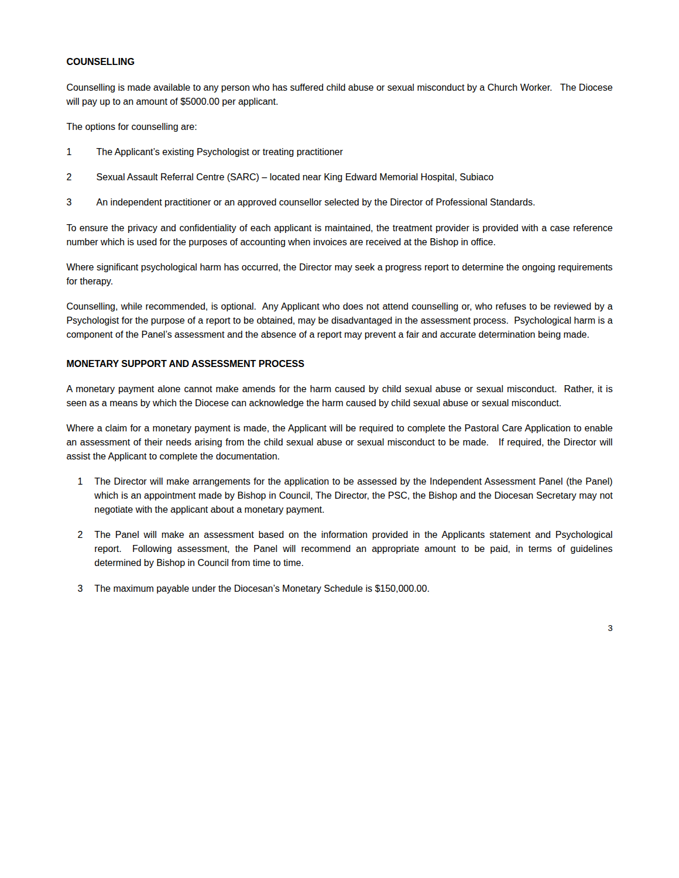COUNSELLING
Counselling is made available to any person who has suffered child abuse or sexual misconduct by a Church Worker. The Diocese will pay up to an amount of $5000.00 per applicant.
The options for counselling are:
1
The Applicant’s existing Psychologist or treating practitioner
2
Sexual Assault Referral Centre (SARC) – located near King Edward Memorial Hospital, Subiaco
3
An independent practitioner or an approved counsellor selected by the Director of Professional Standards.
To ensure the privacy and confidentiality of each applicant is maintained, the treatment provider is provided with a case reference number which is used for the purposes of accounting when invoices are received at the Bishop in office.
Where significant psychological harm has occurred, the Director may seek a progress report to determine the ongoing requirements for therapy.
Counselling, while recommended, is optional. Any Applicant who does not attend counselling or, who refuses to be reviewed by a Psychologist for the purpose of a report to be obtained, may be disadvantaged in the assessment process. Psychological harm is a component of the Panel’s assessment and the absence of a report may prevent a fair and accurate determination being made.
MONETARY SUPPORT AND ASSESSMENT PROCESS
A monetary payment alone cannot make amends for the harm caused by child sexual abuse or sexual misconduct. Rather, it is seen as a means by which the Diocese can acknowledge the harm caused by child sexual abuse or sexual misconduct.
Where a claim for a monetary payment is made, the Applicant will be required to complete the Pastoral Care Application to enable an assessment of their needs arising from the child sexual abuse or sexual misconduct to be made. If required, the Director will assist the Applicant to complete the documentation.
1
The Director will make arrangements for the application to be assessed by the Independent Assessment Panel (the Panel) which is an appointment made by Bishop in Council, The Director, the PSC, the Bishop and the Diocesan Secretary may not negotiate with the applicant about a monetary payment.
2
The Panel will make an assessment based on the information provided in the Applicants statement and Psychological report. Following assessment, the Panel will recommend an appropriate amount to be paid, in terms of guidelines determined by Bishop in Council from time to time.
3
The maximum payable under the Diocesan’s Monetary Schedule is $150,000.00.
3